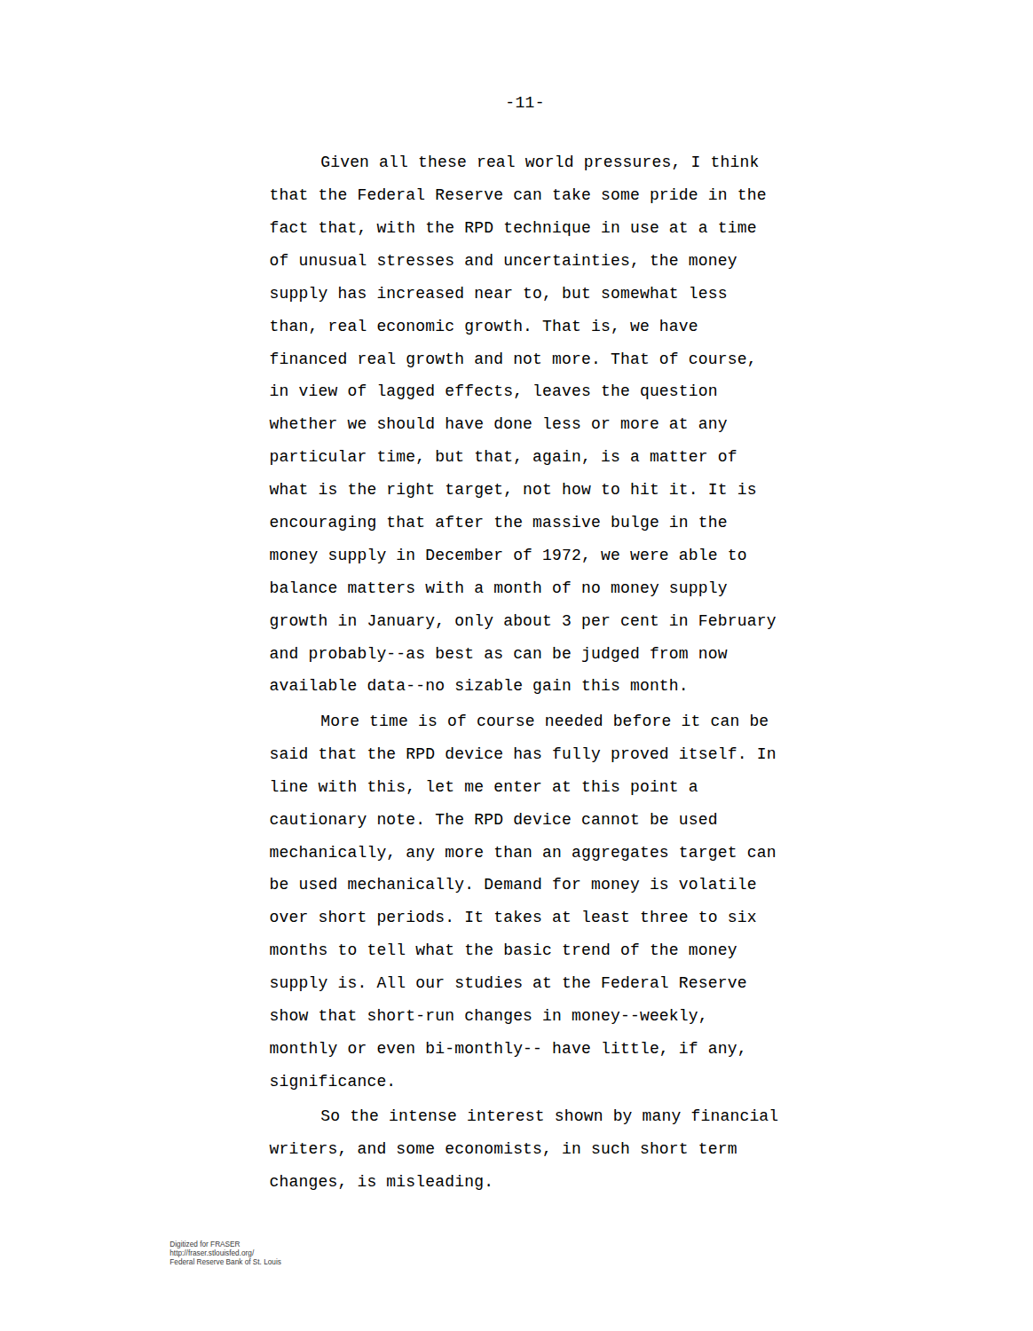-11-
Given all these real world pressures, I think that the Federal Reserve can take some pride in the fact that, with the RPD technique in use at a time of unusual stresses and uncertainties, the money supply has increased near to, but somewhat less than, real economic growth. That is, we have financed real growth and not more. That of course, in view of lagged effects, leaves the question whether we should have done less or more at any particular time, but that, again, is a matter of what is the right target, not how to hit it. It is encouraging that after the massive bulge in the money supply in December of 1972, we were able to balance matters with a month of no money supply growth in January, only about 3 per cent in February and probably--as best as can be judged from now available data--no sizable gain this month.
More time is of course needed before it can be said that the RPD device has fully proved itself. In line with this, let me enter at this point a cautionary note. The RPD device cannot be used mechanically, any more than an aggregates target can be used mechanically. Demand for money is volatile over short periods. It takes at least three to six months to tell what the basic trend of the money supply is. All our studies at the Federal Reserve show that short-run changes in money--weekly, monthly or even bi-monthly-- have little, if any, significance.
So the intense interest shown by many financial writers, and some economists, in such short term changes, is misleading.
Digitized for FRASER
http://fraser.stlouisfed.org/
Federal Reserve Bank of St. Louis